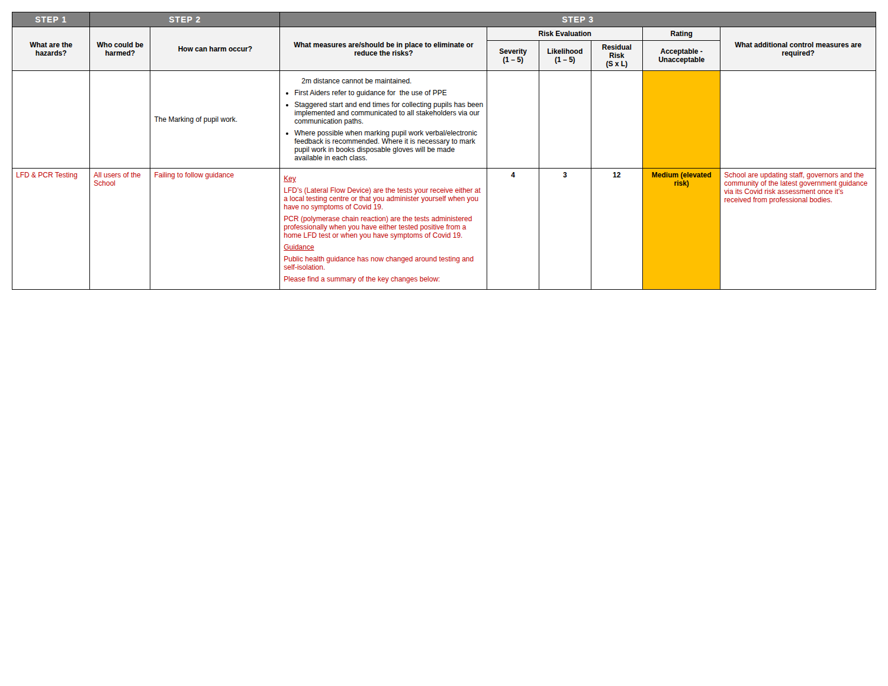| STEP 1 | STEP 2 | STEP 3 |
| --- | --- | --- |
| What are the hazards? | Who could be harmed? | How can harm occur? | What measures are/should be in place to eliminate or reduce the risks? | Risk Evaluation | Rating | What additional control measures are required? |
| Severity (1 – 5) | Likelihood (1 – 5) | Residual Risk (S x L) | Acceptable - Unacceptable |
| | | The Marking of pupil work. | 2m distance cannot be maintained. First Aiders refer to guidance for the use of PPE Staggered start and end times for collecting pupils has been implemented and communicated to all stakeholders via our communication paths. Where possible when marking pupil work verbal/electronic feedback is recommended. Where it is necessary to mark pupil work in books disposable gloves will be made available in each class. | | | | | |
| LFD & PCR Testing | All users of the School | Failing to follow guidance | Key LFD’s (Lateral Flow Device) are the tests your receive either at a local testing centre or that you administer yourself when you have no symptoms of Covid 19. PCR (polymerase chain reaction) are the tests administered professionally when you have either tested positive from a home LFD test or when you have symptoms of Covid 19. Guidance Public health guidance has now changed around testing and self-isolation. Please find a summary of the key changes below: | 4 | 3 | 12 | Medium (elevated risk) | School are updating staff, governors and the community of the latest government guidance via its Covid risk assessment once it’s received from professional bodies. |